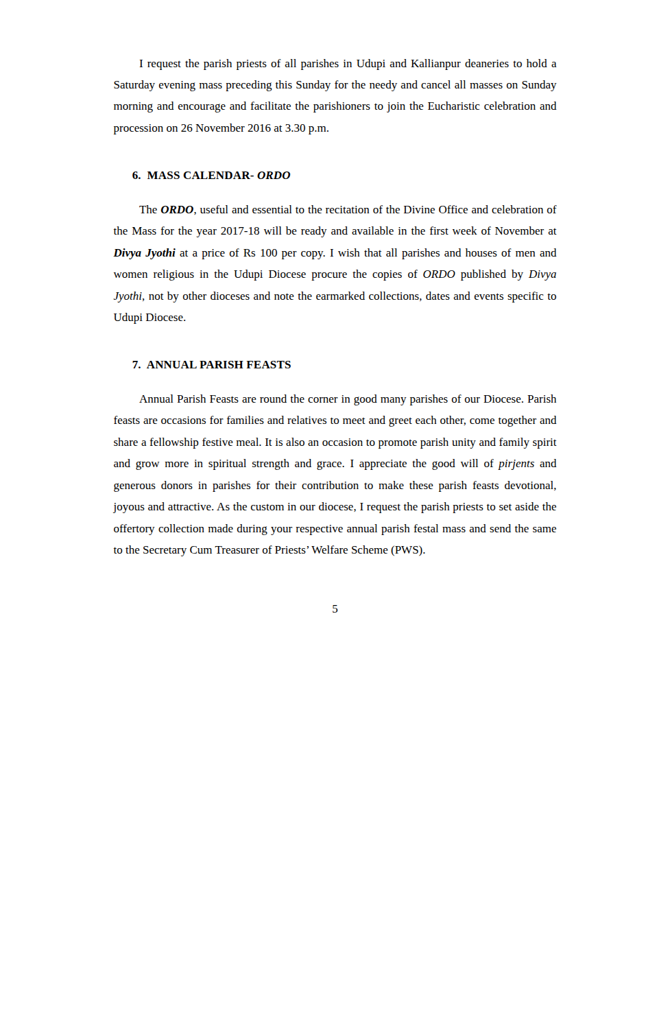I request the parish priests of all parishes in Udupi and Kallianpur deaneries to hold a Saturday evening mass preceding this Sunday for the needy and cancel all masses on Sunday morning and encourage and facilitate the parishioners to join the Eucharistic celebration and procession on 26 November 2016 at 3.30 p.m.
6. MASS CALENDAR- ORDO
The ORDO, useful and essential to the recitation of the Divine Office and celebration of the Mass for the year 2017-18 will be ready and available in the first week of November at Divya Jyothi at a price of Rs 100 per copy. I wish that all parishes and houses of men and women religious in the Udupi Diocese procure the copies of ORDO published by Divya Jyothi, not by other dioceses and note the earmarked collections, dates and events specific to Udupi Diocese.
7. ANNUAL PARISH FEASTS
Annual Parish Feasts are round the corner in good many parishes of our Diocese. Parish feasts are occasions for families and relatives to meet and greet each other, come together and share a fellowship festive meal. It is also an occasion to promote parish unity and family spirit and grow more in spiritual strength and grace. I appreciate the good will of pirjents and generous donors in parishes for their contribution to make these parish feasts devotional, joyous and attractive. As the custom in our diocese, I request the parish priests to set aside the offertory collection made during your respective annual parish festal mass and send the same to the Secretary Cum Treasurer of Priests’ Welfare Scheme (PWS).
5